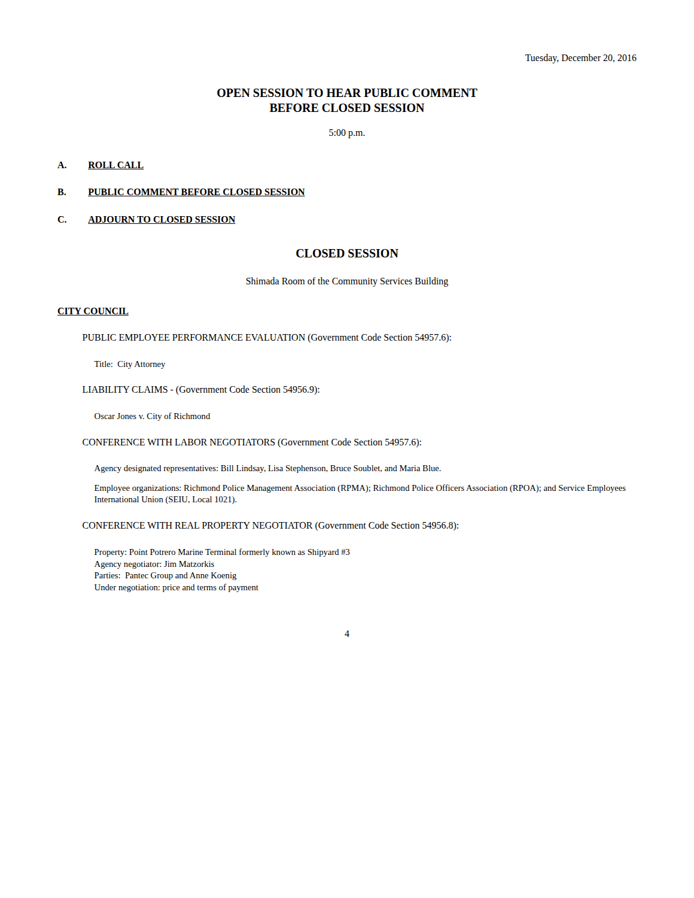Tuesday, December 20, 2016
OPEN SESSION TO HEAR PUBLIC COMMENT
BEFORE CLOSED SESSION
5:00 p.m.
A.
ROLL CALL
B.
PUBLIC COMMENT BEFORE CLOSED SESSION
C.
ADJOURN TO CLOSED SESSION
CLOSED SESSION
Shimada Room of the Community Services Building
CITY COUNCIL
PUBLIC EMPLOYEE PERFORMANCE EVALUATION (Government Code Section 54957.6):
Title: City Attorney
LIABILITY CLAIMS - (Government Code Section 54956.9):
Oscar Jones v. City of Richmond
CONFERENCE WITH LABOR NEGOTIATORS (Government Code Section 54957.6):
Agency designated representatives: Bill Lindsay, Lisa Stephenson, Bruce Soublet, and Maria Blue.
Employee organizations: Richmond Police Management Association (RPMA); Richmond Police Officers Association (RPOA); and Service Employees International Union (SEIU, Local 1021).
CONFERENCE WITH REAL PROPERTY NEGOTIATOR (Government Code Section 54956.8):
Property: Point Potrero Marine Terminal formerly known as Shipyard #3
Agency negotiator: Jim Matzorkis
Parties: Pantec Group and Anne Koenig
Under negotiation: price and terms of payment
4